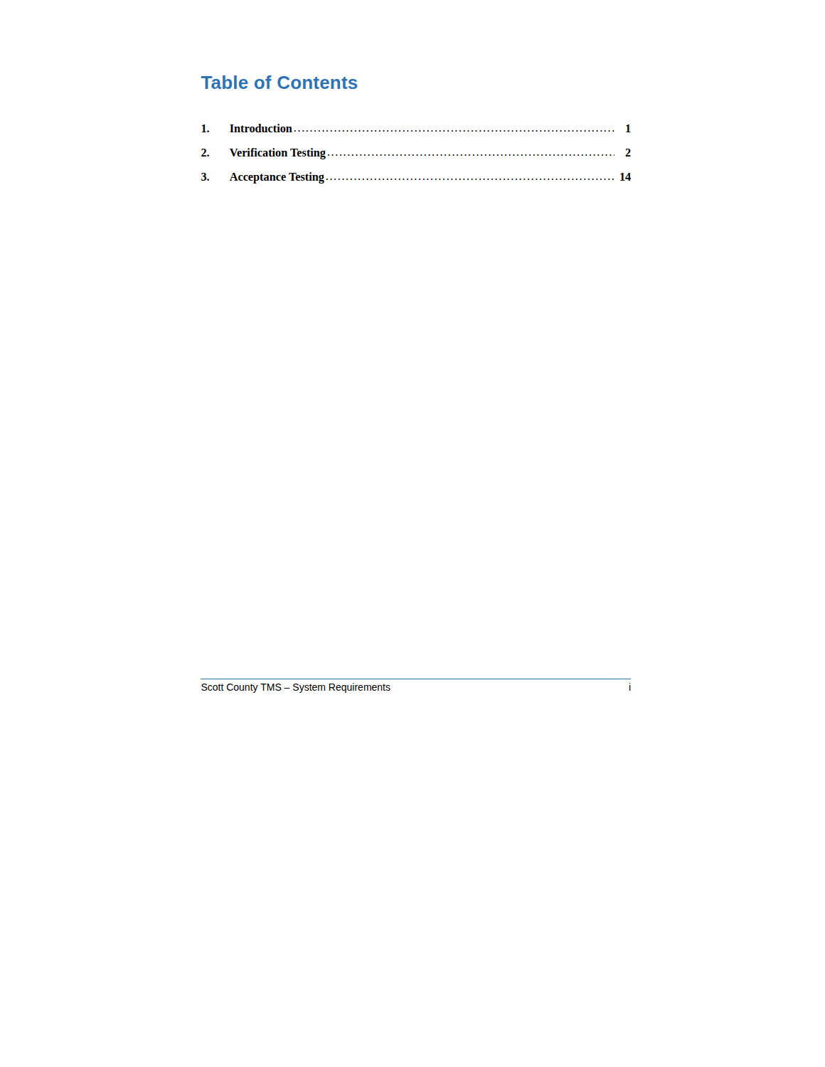Table of Contents
1. Introduction ........................................................................................................................................... 1
2. Verification Testing ......................................................................................................................... 2
3. Acceptance Testing ....................................................................................................................... 14
Scott County TMS – System Requirements i